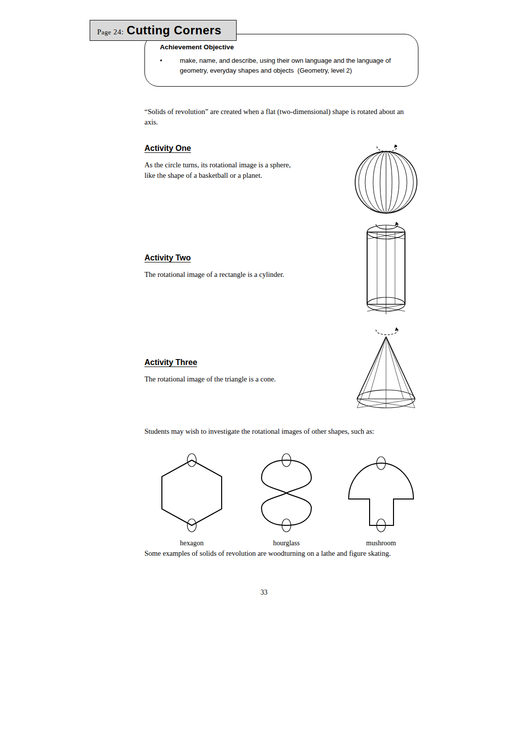Page 24: Cutting Corners
Achievement Objective
•
make, name, and describe, using their own language and the language of geometry, everyday shapes and objects (Geometry, level 2)
“Solids of revolution” are created when a flat (two-dimensional) shape is rotated about an axis.
Activity One
As the circle turns, its rotational image is a sphere,
like the shape of a basketball or a planet.
Activity Two
The rotational image of a rectangle is a cylinder.
Activity Three
The rotational image of the triangle is a cone.
Students may wish to investigate the rotational images of other shapes, such as:
hexagon
hourglass
mushroom
Some examples of solids of revolution are woodturning on a lathe and figure skating.
33